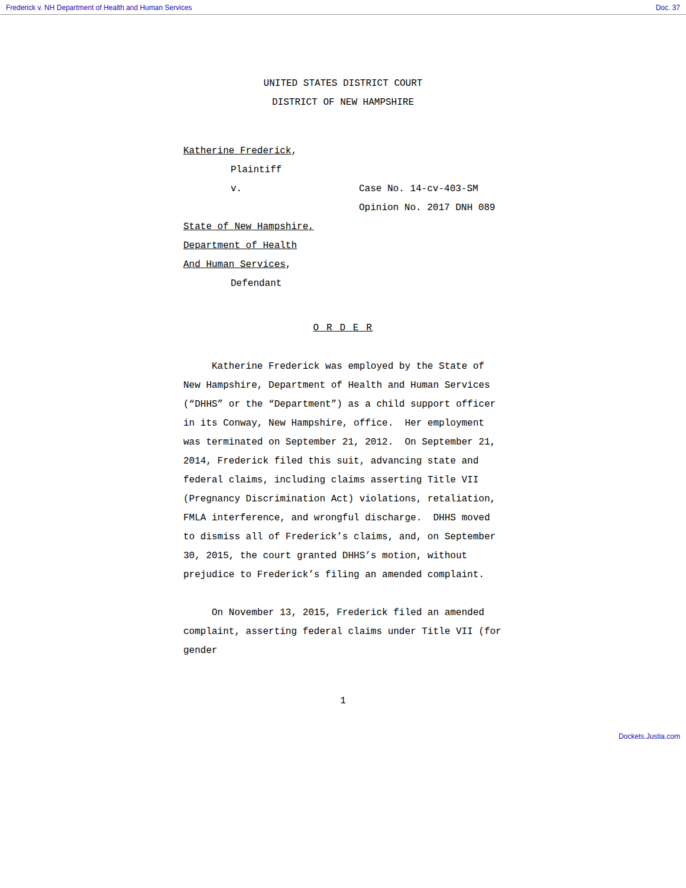Frederick v. NH Department of Health and Human Services Doc. 37
UNITED STATES DISTRICT COURT
DISTRICT OF NEW HAMPSHIRE
| Katherine Frederick , Plaintiff | |
| v. | Case No. 14-cv-403-SM Opinion No. 2017 DNH 089 |
| State of New Hampshire, Department of Health And Human Services , Defendant | |
O R D E R
Katherine Frederick was employed by the State of New Hampshire, Department of Health and Human Services (“DHHS” or the “Department”) as a child support officer in its Conway, New Hampshire, office. Her employment was terminated on September 21, 2012. On September 21, 2014, Frederick filed this suit, advancing state and federal claims, including claims asserting Title VII (Pregnancy Discrimination Act) violations, retaliation, FMLA interference, and wrongful discharge. DHHS moved to dismiss all of Frederick’s claims, and, on September 30, 2015, the court granted DHHS’s motion, without prejudice to Frederick’s filing an amended complaint.
On November 13, 2015, Frederick filed an amended complaint, asserting federal claims under Title VII (for gender
1
Dockets.Justia.com